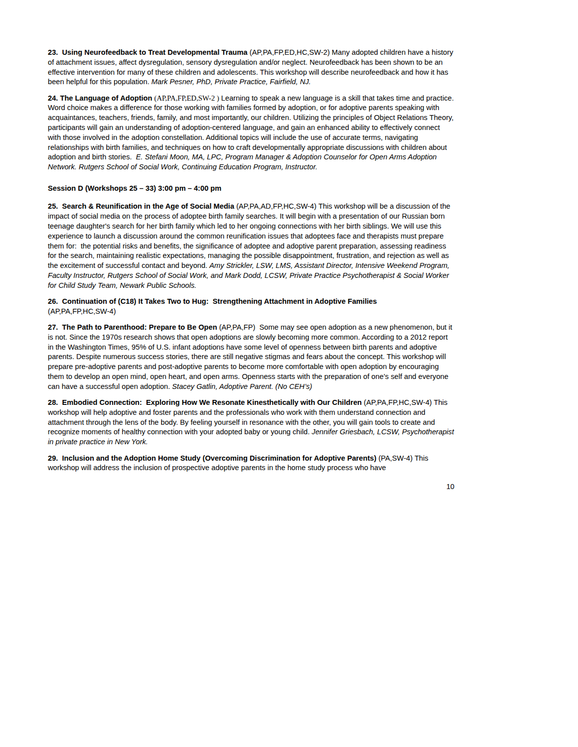23. Using Neurofeedback to Treat Developmental Trauma (AP,PA,FP,ED,HC,SW-2) Many adopted children have a history of attachment issues, affect dysregulation, sensory dysregulation and/or neglect. Neurofeedback has been shown to be an effective intervention for many of these children and adolescents. This workshop will describe neurofeedback and how it has been helpful for this population. Mark Pesner, PhD, Private Practice, Fairfield, NJ.
24. The Language of Adoption (AP,PA,FP,ED,SW-2 ) Learning to speak a new language is a skill that takes time and practice. Word choice makes a difference for those working with families formed by adoption, or for adoptive parents speaking with acquaintances, teachers, friends, family, and most importantly, our children. Utilizing the principles of Object Relations Theory, participants will gain an understanding of adoption-centered language, and gain an enhanced ability to effectively connect with those involved in the adoption constellation. Additional topics will include the use of accurate terms, navigating relationships with birth families, and techniques on how to craft developmentally appropriate discussions with children about adoption and birth stories. E. Stefani Moon, MA, LPC, Program Manager & Adoption Counselor for Open Arms Adoption Network. Rutgers School of Social Work, Continuing Education Program, Instructor.
Session D (Workshops 25 – 33) 3:00 pm – 4:00 pm
25. Search & Reunification in the Age of Social Media (AP,PA,AD,FP,HC,SW-4) This workshop will be a discussion of the impact of social media on the process of adoptee birth family searches. It will begin with a presentation of our Russian born teenage daughter's search for her birth family which led to her ongoing connections with her birth siblings. We will use this experience to launch a discussion around the common reunification issues that adoptees face and therapists must prepare them for: the potential risks and benefits, the significance of adoptee and adoptive parent preparation, assessing readiness for the search, maintaining realistic expectations, managing the possible disappointment, frustration, and rejection as well as the excitement of successful contact and beyond. Amy Strickler, LSW, LMS, Assistant Director, Intensive Weekend Program, Faculty Instructor, Rutgers School of Social Work, and Mark Dodd, LCSW, Private Practice Psychotherapist & Social Worker for Child Study Team, Newark Public Schools.
26. Continuation of (C18) It Takes Two to Hug: Strengthening Attachment in Adoptive Families
(AP,PA,FP,HC,SW-4)
27. The Path to Parenthood: Prepare to Be Open (AP,PA,FP) Some may see open adoption as a new phenomenon, but it is not. Since the 1970s research shows that open adoptions are slowly becoming more common. According to a 2012 report in the Washington Times, 95% of U.S. infant adoptions have some level of openness between birth parents and adoptive parents. Despite numerous success stories, there are still negative stigmas and fears about the concept. This workshop will prepare pre-adoptive parents and post-adoptive parents to become more comfortable with open adoption by encouraging them to develop an open mind, open heart, and open arms. Openness starts with the preparation of one’s self and everyone can have a successful open adoption. Stacey Gatlin, Adoptive Parent. (No CEH’s)
28. Embodied Connection: Exploring How We Resonate Kinesthetically with Our Children (AP,PA,FP,HC,SW-4) This workshop will help adoptive and foster parents and the professionals who work with them understand connection and attachment through the lens of the body. By feeling yourself in resonance with the other, you will gain tools to create and recognize moments of healthy connection with your adopted baby or young child. Jennifer Griesbach, LCSW, Psychotherapist in private practice in New York.
29. Inclusion and the Adoption Home Study (Overcoming Discrimination for Adoptive Parents) (PA,SW-4) This workshop will address the inclusion of prospective adoptive parents in the home study process who have
10